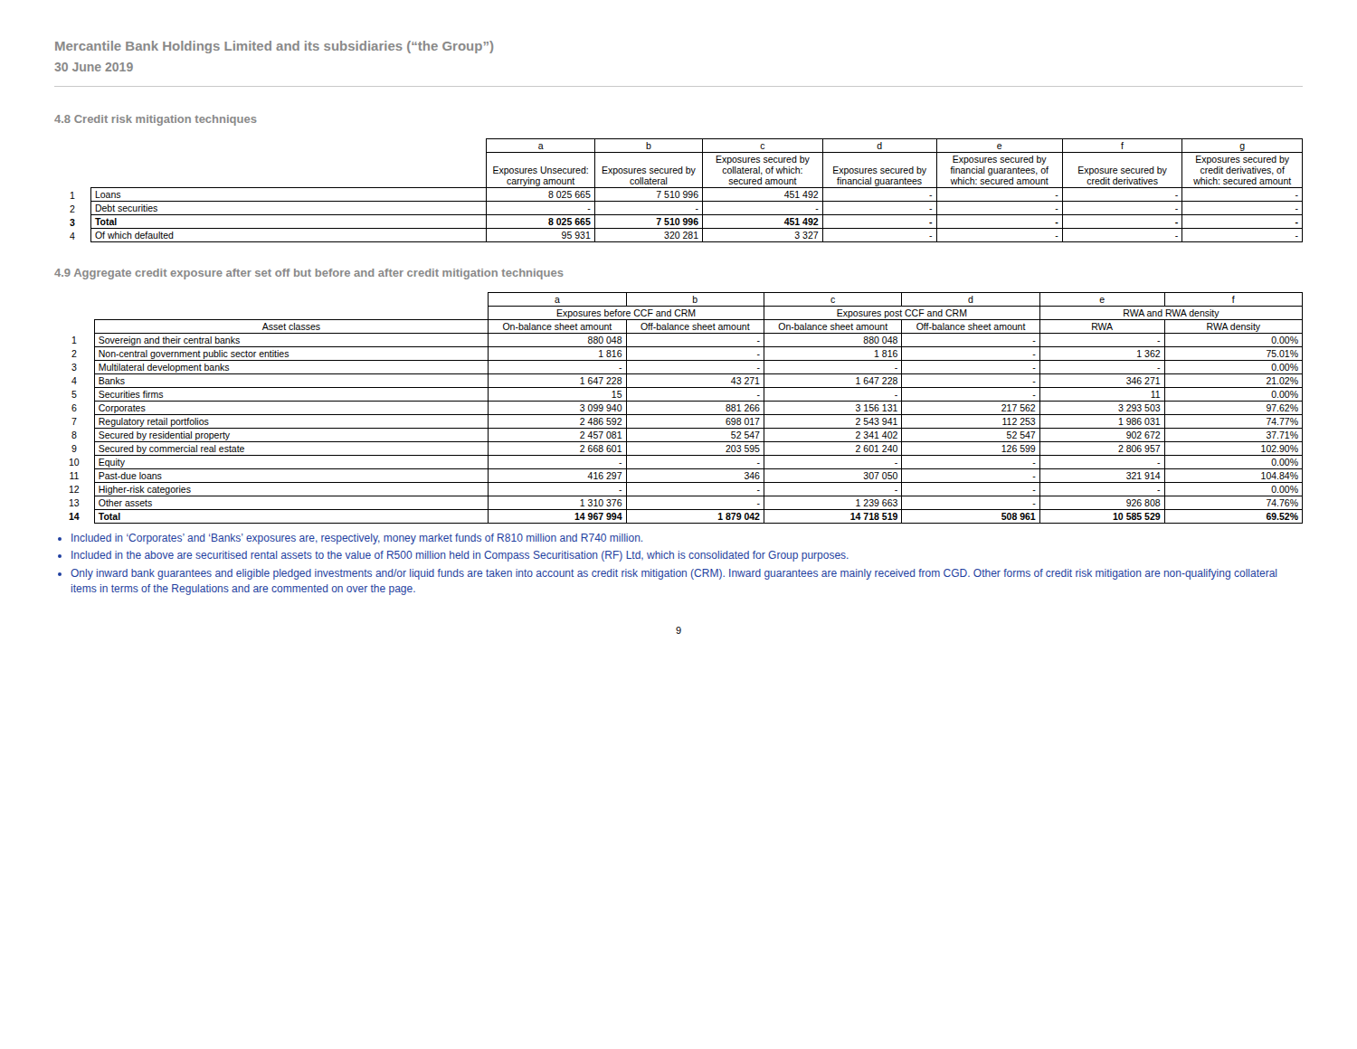Mercantile Bank Holdings Limited and its subsidiaries (“the Group”)
30 June 2019
4.8 Credit risk mitigation techniques
| | | a | b | c | d | e | f | g |
| | | Exposures Unsecured: carrying amount | Exposures secured by collateral | Exposures secured by collateral, of which: secured amount | Exposures secured by financial guarantees | Exposures secured by financial guarantees, of which: secured amount | Exposure secured by credit derivatives | Exposures secured by credit derivatives, of which: secured amount |
| 1 | Loans | 8 025 665 | 7 510 996 | 451 492 | - | - | - | - |
| 2 | Debt securities | - | - | - | - | - | - | - |
| 3 | Total | 8 025 665 | 7 510 996 | 451 492 | - | - | - | - |
| 4 | Of which defaulted | 95 931 | 320 281 | 3 327 | - | - | - | - |
4.9 Aggregate credit exposure after set off but before and after credit mitigation techniques
| | | a | b | c | d | e | f |
| | | Exposures before CCF and CRM | Exposures post CCF and CRM | RWA and RWA density |
| | Asset classes | On-balance sheet amount | Off-balance sheet amount | On-balance sheet amount | Off-balance sheet amount | RWA | RWA density |
| 1 | Sovereign and their central banks | 880 048 | - | 880 048 | - | - | 0.00% |
| 2 | Non-central government public sector entities | 1 816 | - | 1 816 | - | 1 362 | 75.01% |
| 3 | Multilateral development banks | - | - | - | - | - | 0.00% |
| 4 | Banks | 1 647 228 | 43 271 | 1 647 228 | - | 346 271 | 21.02% |
| 5 | Securities firms | 15 | - | - | - | 11 | 0.00% |
| 6 | Corporates | 3 099 940 | 881 266 | 3 156 131 | 217 562 | 3 293 503 | 97.62% |
| 7 | Regulatory retail portfolios | 2 486 592 | 698 017 | 2 543 941 | 112 253 | 1 986 031 | 74.77% |
| 8 | Secured by residential property | 2 457 081 | 52 547 | 2 341 402 | 52 547 | 902 672 | 37.71% |
| 9 | Secured by commercial real estate | 2 668 601 | 203 595 | 2 601 240 | 126 599 | 2 806 957 | 102.90% |
| 10 | Equity | - | - | - | - | - | 0.00% |
| 11 | Past-due loans | 416 297 | 346 | 307 050 | - | 321 914 | 104.84% |
| 12 | Higher-risk categories | - | - | - | - | - | 0.00% |
| 13 | Other assets | 1 310 376 | - | 1 239 663 | - | 926 808 | 74.76% |
| 14 | Total | 14 967 994 | 1 879 042 | 14 718 519 | 508 961 | 10 585 529 | 69.52% |
Included in ‘Corporates’ and ‘Banks’ exposures are, respectively, money market funds of R810 million and R740 million.
Included in the above are securitised rental assets to the value of R500 million held in Compass Securitisation (RF) Ltd, which is consolidated for Group purposes.
Only inward bank guarantees and eligible pledged investments and/or liquid funds are taken into account as credit risk mitigation (CRM). Inward guarantees are mainly received from CGD. Other forms of credit risk mitigation are non-qualifying collateral items in terms of the Regulations and are commented on over the page.
9